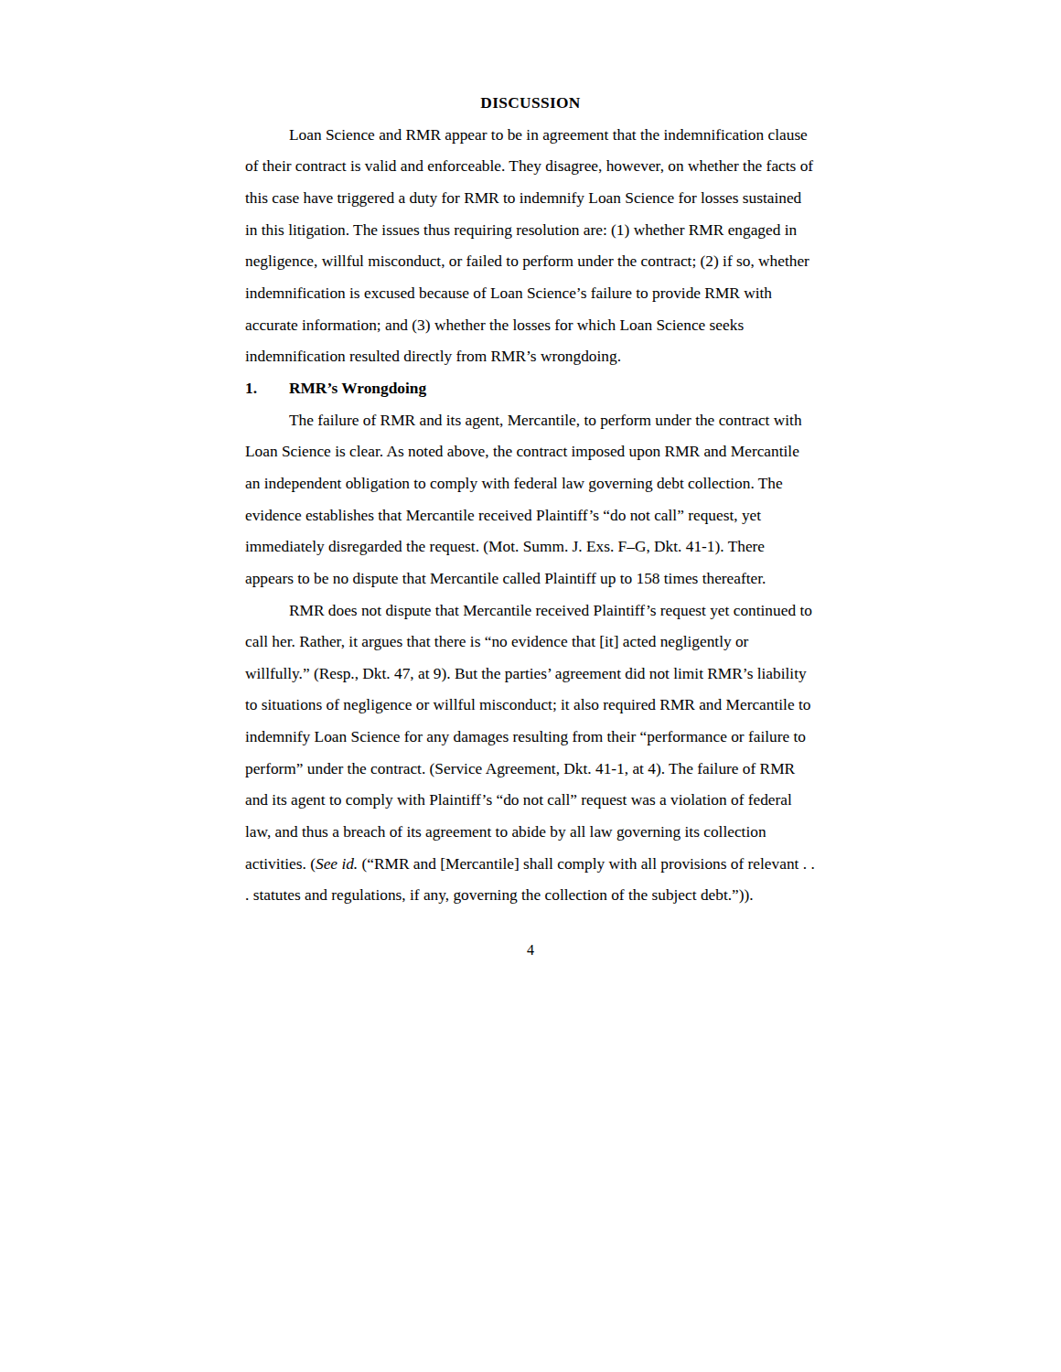DISCUSSION
Loan Science and RMR appear to be in agreement that the indemnification clause of their contract is valid and enforceable. They disagree, however, on whether the facts of this case have triggered a duty for RMR to indemnify Loan Science for losses sustained in this litigation. The issues thus requiring resolution are: (1) whether RMR engaged in negligence, willful misconduct, or failed to perform under the contract; (2) if so, whether indemnification is excused because of Loan Science’s failure to provide RMR with accurate information; and (3) whether the losses for which Loan Science seeks indemnification resulted directly from RMR’s wrongdoing.
1. RMR’s Wrongdoing
The failure of RMR and its agent, Mercantile, to perform under the contract with Loan Science is clear. As noted above, the contract imposed upon RMR and Mercantile an independent obligation to comply with federal law governing debt collection. The evidence establishes that Mercantile received Plaintiff’s “do not call” request, yet immediately disregarded the request. (Mot. Summ. J. Exs. F–G, Dkt. 41-1). There appears to be no dispute that Mercantile called Plaintiff up to 158 times thereafter.
RMR does not dispute that Mercantile received Plaintiff’s request yet continued to call her. Rather, it argues that there is “no evidence that [it] acted negligently or willfully.” (Resp., Dkt. 47, at 9). But the parties’ agreement did not limit RMR’s liability to situations of negligence or willful misconduct; it also required RMR and Mercantile to indemnify Loan Science for any damages resulting from their “performance or failure to perform” under the contract. (Service Agreement, Dkt. 41-1, at 4). The failure of RMR and its agent to comply with Plaintiff’s “do not call” request was a violation of federal law, and thus a breach of its agreement to abide by all law governing its collection activities. (See id. (“RMR and [Mercantile] shall comply with all provisions of relevant . . . statutes and regulations, if any, governing the collection of the subject debt.”)).
4